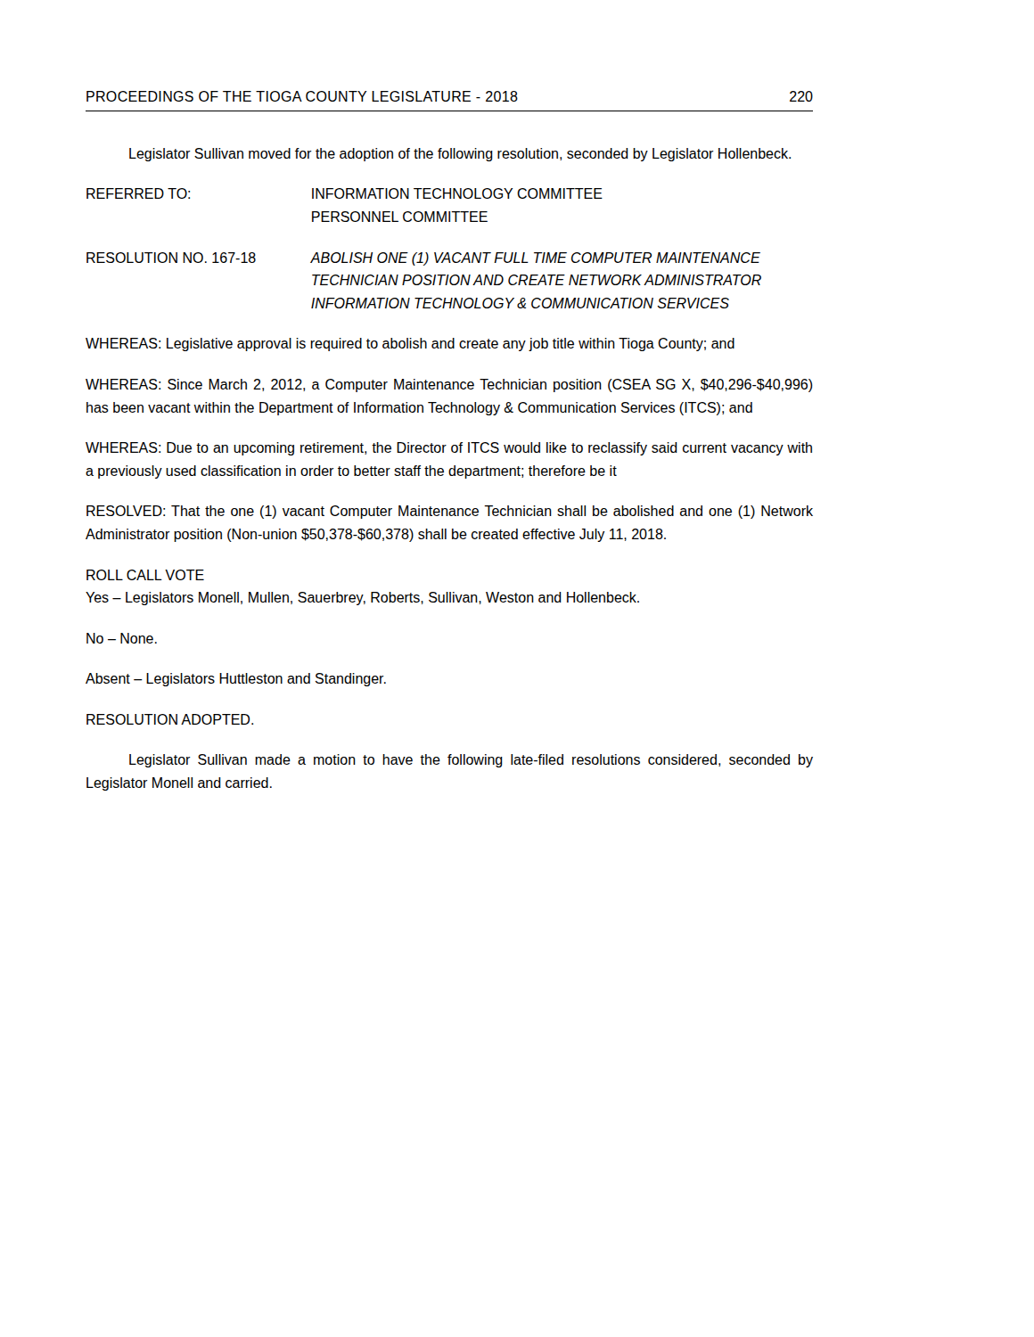PROCEEDINGS OF THE TIOGA COUNTY LEGISLATURE - 2018 220
Legislator Sullivan moved for the adoption of the following resolution, seconded by Legislator Hollenbeck.
REFERRED TO:
INFORMATION TECHNOLOGY COMMITTEE
PERSONNEL COMMITTEE
RESOLUTION NO. 167-18
Abolish One (1) Vacant Full Time Computer Maintenance Technician Position and Create Network Administrator Information Technology & Communication Services
WHEREAS: Legislative approval is required to abolish and create any job title within Tioga County; and
WHEREAS: Since March 2, 2012, a Computer Maintenance Technician position (CSEA SG X, $40,296-$40,996) has been vacant within the Department of Information Technology & Communication Services (ITCS); and
WHEREAS: Due to an upcoming retirement, the Director of ITCS would like to reclassify said current vacancy with a previously used classification in order to better staff the department; therefore be it
RESOLVED: That the one (1) vacant Computer Maintenance Technician shall be abolished and one (1) Network Administrator position (Non-union $50,378-$60,378) shall be created effective July 11, 2018.
ROLL CALL VOTE
Yes – Legislators Monell, Mullen, Sauerbrey, Roberts, Sullivan, Weston and Hollenbeck.
No – None.
Absent – Legislators Huttleston and Standinger.
RESOLUTION ADOPTED.
Legislator Sullivan made a motion to have the following late-filed resolutions considered, seconded by Legislator Monell and carried.